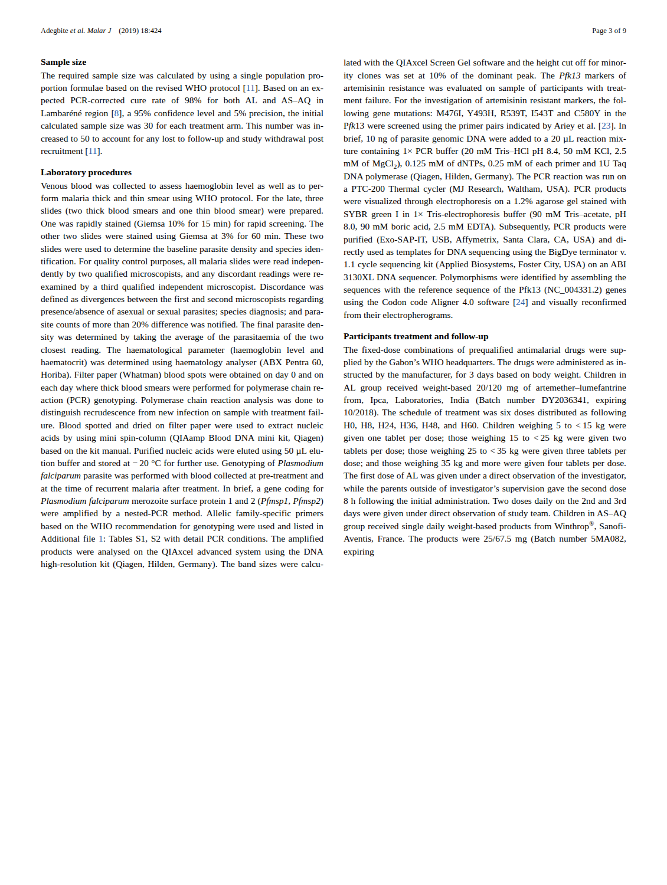Adegbite et al. Malar J (2019) 18:424
Page 3 of 9
Sample size
The required sample size was calculated by using a single population proportion formulae based on the revised WHO protocol [11]. Based on an expected PCR-corrected cure rate of 98% for both AL and AS–AQ in Lambaréné region [8], a 95% confidence level and 5% precision, the initial calculated sample size was 30 for each treatment arm. This number was increased to 50 to account for any lost to follow-up and study withdrawal post recruitment [11].
Laboratory procedures
Venous blood was collected to assess haemoglobin level as well as to perform malaria thick and thin smear using WHO protocol. For the late, three slides (two thick blood smears and one thin blood smear) were prepared. One was rapidly stained (Giemsa 10% for 15 min) for rapid screening. The other two slides were stained using Giemsa at 3% for 60 min. These two slides were used to determine the baseline parasite density and species identification. For quality control purposes, all malaria slides were read independently by two qualified microscopists, and any discordant readings were re-examined by a third qualified independent microscopist. Discordance was defined as divergences between the first and second microscopists regarding presence/absence of asexual or sexual parasites; species diagnosis; and parasite counts of more than 20% difference was notified. The final parasite density was determined by taking the average of the parasitaemia of the two closest reading. The haematological parameter (haemoglobin level and haematocrit) was determined using haematology analyser (ABX Pentra 60, Horiba). Filter paper (Whatman) blood spots were obtained on day 0 and on each day where thick blood smears were performed for polymerase chain reaction (PCR) genotyping. Polymerase chain reaction analysis was done to distinguish recrudescence from new infection on sample with treatment failure. Blood spotted and dried on filter paper were used to extract nucleic acids by using mini spin-column (QIAamp Blood DNA mini kit, Qiagen) based on the kit manual. Purified nucleic acids were eluted using 50 µL elution buffer and stored at − 20 °C for further use. Genotyping of Plasmodium falciparum parasite was performed with blood collected at pre-treatment and at the time of recurrent malaria after treatment. In brief, a gene coding for Plasmodium falciparum merozoite surface protein 1 and 2 (Pfmsp1, Pfmsp2) were amplified by a nested-PCR method. Allelic family-specific primers based on the WHO recommendation for genotyping were used and listed in Additional file 1: Tables S1, S2 with detail PCR conditions. The amplified products were analysed on the QIAxcel advanced system using the DNA high-resolution kit (Qiagen, Hilden, Germany). The band sizes were calculated with the QIAxcel Screen Gel software and the height cut off for minority clones was set at 10% of the dominant peak. The Pfk13 markers of artemisinin resistance was evaluated on sample of participants with treatment failure. For the investigation of artemisinin resistant markers, the following gene mutations: M476I, Y493H, R539T, I543T and C580Y in the Pfk13 were screened using the primer pairs indicated by Ariey et al. [23]. In brief, 10 ng of parasite genomic DNA were added to a 20 µL reaction mixture containing 1× PCR buffer (20 mM Tris–HCl pH 8.4, 50 mM KCl, 2.5 mM of MgCl2), 0.125 mM of dNTPs, 0.25 mM of each primer and 1U Taq DNA polymerase (Qiagen, Hilden, Germany). The PCR reaction was run on a PTC-200 Thermal cycler (MJ Research, Waltham, USA). PCR products were visualized through electrophoresis on a 1.2% agarose gel stained with SYBR green I in 1× Tris-electrophoresis buffer (90 mM Tris–acetate, pH 8.0, 90 mM boric acid, 2.5 mM EDTA). Subsequently, PCR products were purified (Exo-SAP-IT, USB, Affymetrix, Santa Clara, CA, USA) and directly used as templates for DNA sequencing using the BigDye terminator v. 1.1 cycle sequencing kit (Applied Biosystems, Foster City, USA) on an ABI 3130XL DNA sequencer. Polymorphisms were identified by assembling the sequences with the reference sequence of the Pfk13 (NC_004331.2) genes using the Codon code Aligner 4.0 software [24] and visually reconfirmed from their electropherograms.
Participants treatment and follow-up
The fixed-dose combinations of prequalified antimalarial drugs were supplied by the Gabon’s WHO headquarters. The drugs were administered as instructed by the manufacturer, for 3 days based on body weight. Children in AL group received weight-based 20/120 mg of artemether–lumefantrine from, Ipca, Laboratories, India (Batch number DY2036341, expiring 10/2018). The schedule of treatment was six doses distributed as following H0, H8, H24, H36, H48, and H60. Children weighing 5 to < 15 kg were given one tablet per dose; those weighing 15 to < 25 kg were given two tablets per dose; those weighing 25 to < 35 kg were given three tablets per dose; and those weighing 35 kg and more were given four tablets per dose. The first dose of AL was given under a direct observation of the investigator, while the parents outside of investigator’s supervision gave the second dose 8 h following the initial administration. Two doses daily on the 2nd and 3rd days were given under direct observation of study team. Children in AS–AQ group received single daily weight-based products from Winthrop®, Sanofi-Aventis, France. The products were 25/67.5 mg (Batch number 5MA082, expiring